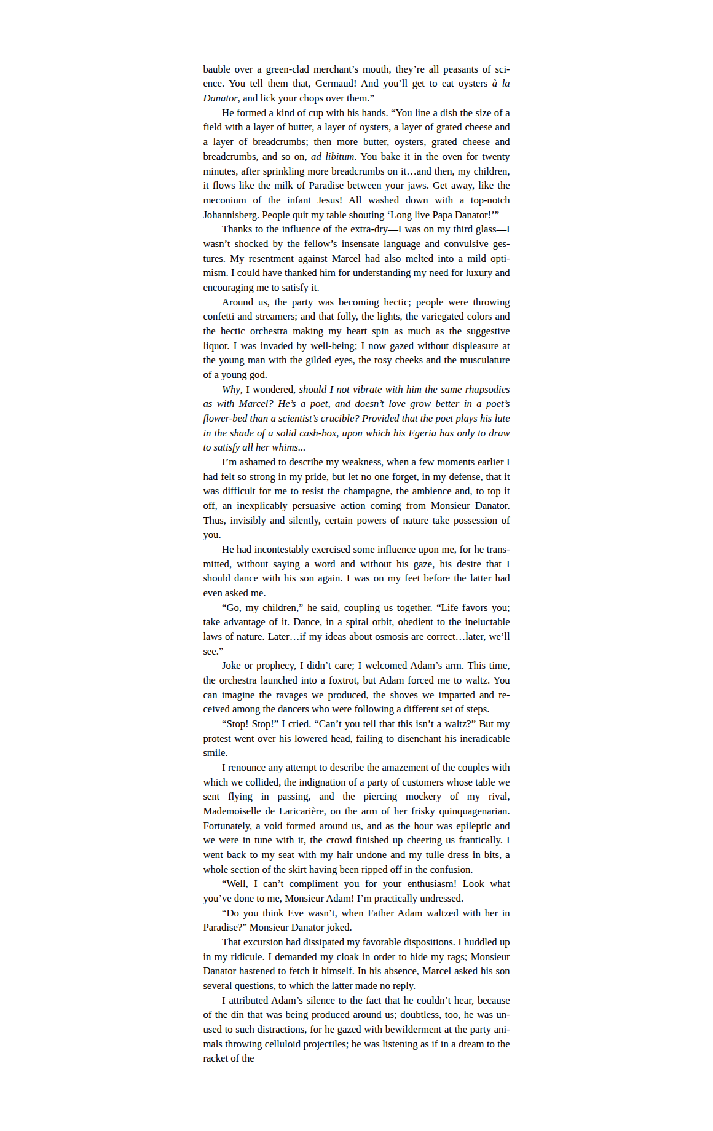bauble over a green-clad merchant’s mouth, they’re all peasants of science. You tell them that, Germaud! And you’ll get to eat oysters à la Danator, and lick your chops over them.”
He formed a kind of cup with his hands. “You line a dish the size of a field with a layer of butter, a layer of oysters, a layer of grated cheese and a layer of breadcrumbs; then more butter, oysters, grated cheese and breadcrumbs, and so on, ad libitum. You bake it in the oven for twenty minutes, after sprinkling more breadcrumbs on it…and then, my children, it flows like the milk of Paradise between your jaws. Get away, like the meconium of the infant Jesus! All washed down with a top-notch Johannisberg. People quit my table shouting ‘Long live Papa Danator!’”
Thanks to the influence of the extra-dry—I was on my third glass—I wasn’t shocked by the fellow’s insensate language and convulsive gestures. My resentment against Marcel had also melted into a mild optimism. I could have thanked him for understanding my need for luxury and encouraging me to satisfy it.
Around us, the party was becoming hectic; people were throwing confetti and streamers; and that folly, the lights, the variegated colors and the hectic orchestra making my heart spin as much as the suggestive liquor. I was invaded by well-being; I now gazed without displeasure at the young man with the gilded eyes, the rosy cheeks and the musculature of a young god.
Why, I wondered, should I not vibrate with him the same rhapsodies as with Marcel? He’s a poet, and doesn’t love grow better in a poet’s flower-bed than a scientist’s crucible? Provided that the poet plays his lute in the shade of a solid cash-box, upon which his Egeria has only to draw to satisfy all her whims...
I’m ashamed to describe my weakness, when a few moments earlier I had felt so strong in my pride, but let no one forget, in my defense, that it was difficult for me to resist the champagne, the ambience and, to top it off, an inexplicably persuasive action coming from Monsieur Danator. Thus, invisibly and silently, certain powers of nature take possession of you.
He had incontestably exercised some influence upon me, for he transmitted, without saying a word and without his gaze, his desire that I should dance with his son again. I was on my feet before the latter had even asked me.
“Go, my children,” he said, coupling us together. “Life favors you; take advantage of it. Dance, in a spiral orbit, obedient to the ineluctable laws of nature. Later…if my ideas about osmosis are correct…later, we’ll see.”
Joke or prophecy, I didn’t care; I welcomed Adam’s arm. This time, the orchestra launched into a foxtrot, but Adam forced me to waltz. You can imagine the ravages we produced, the shoves we imparted and received among the dancers who were following a different set of steps.
“Stop! Stop!” I cried. “Can’t you tell that this isn’t a waltz?” But my protest went over his lowered head, failing to disenchant his ineradicable smile.
I renounce any attempt to describe the amazement of the couples with which we collided, the indignation of a party of customers whose table we sent flying in passing, and the piercing mockery of my rival, Mademoiselle de Laricarière, on the arm of her frisky quinquagenarian. Fortunately, a void formed around us, and as the hour was epileptic and we were in tune with it, the crowd finished up cheering us frantically. I went back to my seat with my hair undone and my tulle dress in bits, a whole section of the skirt having been ripped off in the confusion.
“Well, I can’t compliment you for your enthusiasm! Look what you’ve done to me, Monsieur Adam! I’m practically undressed.
“Do you think Eve wasn’t, when Father Adam waltzed with her in Paradise?” Monsieur Danator joked.
That excursion had dissipated my favorable dispositions. I huddled up in my ridicule. I demanded my cloak in order to hide my rags; Monsieur Danator hastened to fetch it himself. In his absence, Marcel asked his son several questions, to which the latter made no reply.
I attributed Adam’s silence to the fact that he couldn’t hear, because of the din that was being produced around us; doubtless, too, he was unused to such distractions, for he gazed with bewilderment at the party animals throwing celluloid projectiles; he was listening as if in a dream to the racket of the